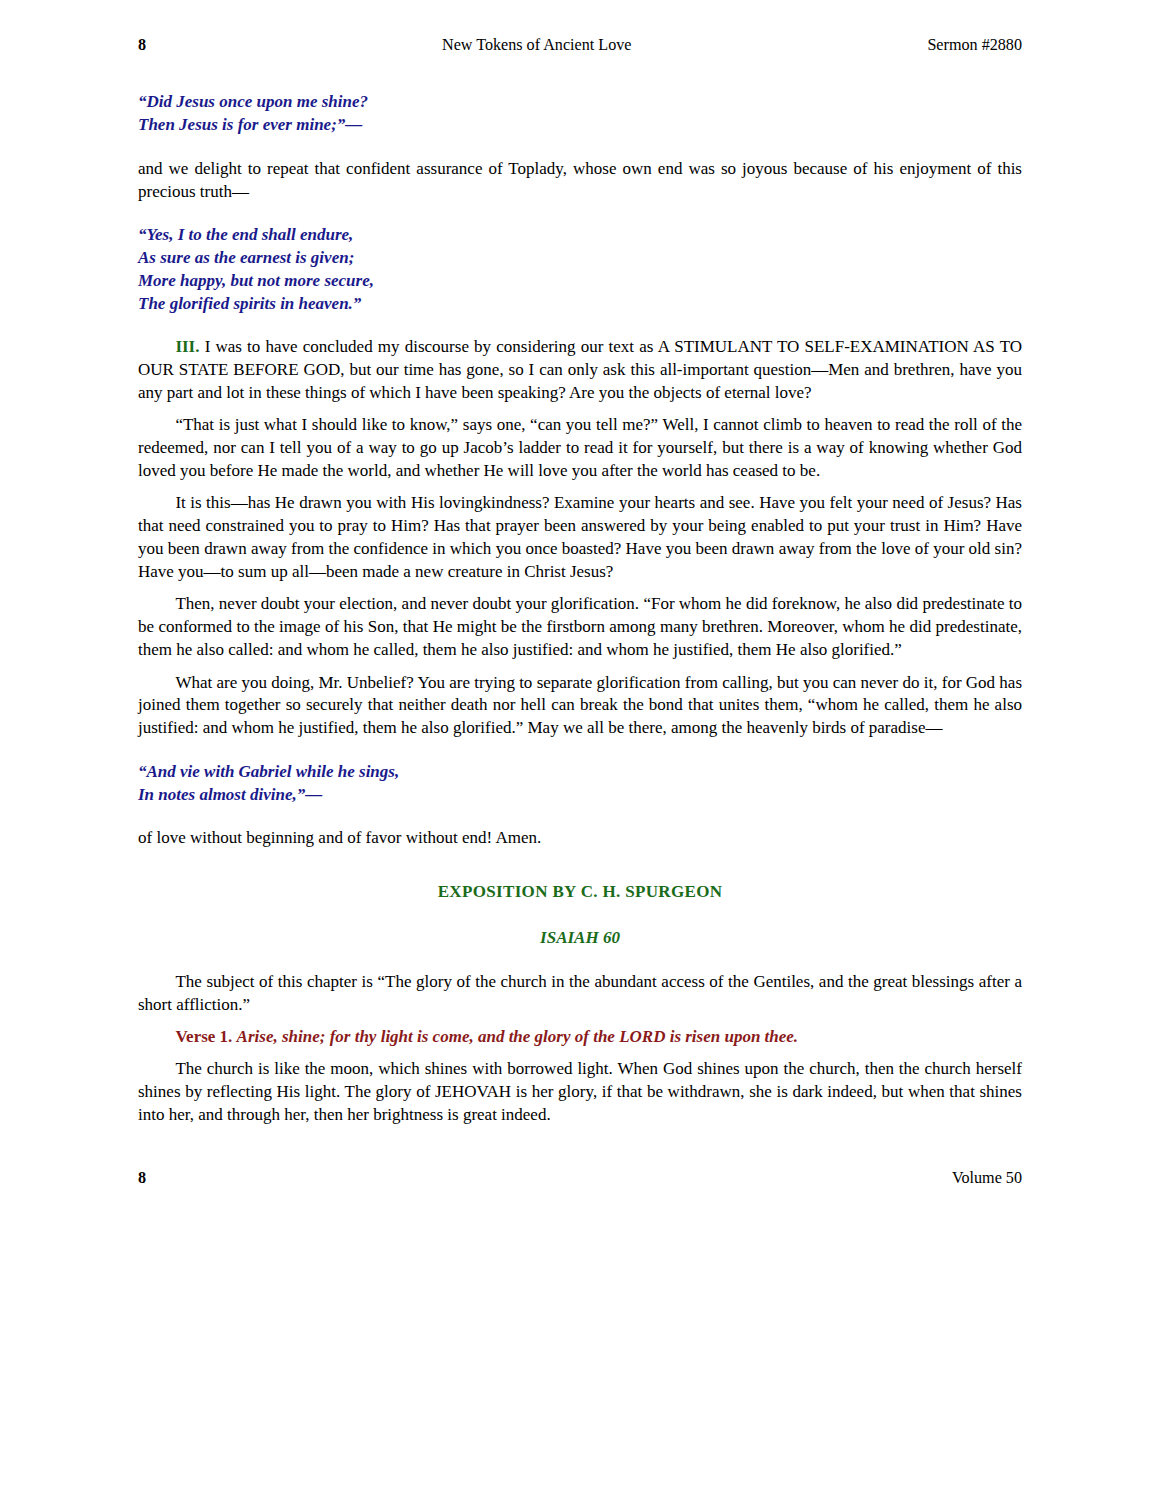8 New Tokens of Ancient Love Sermon #2880
“Did Jesus once upon me shine?
Then Jesus is for ever mine;”—
and we delight to repeat that confident assurance of Toplady, whose own end was so joyous because of his enjoyment of this precious truth—
“Yes, I to the end shall endure,
As sure as the earnest is given;
More happy, but not more secure,
The glorified spirits in heaven.”
III. I was to have concluded my discourse by considering our text as A STIMULANT TO SELF-EXAMINATION AS TO OUR STATE BEFORE GOD, but our time has gone, so I can only ask this all-important question—Men and brethren, have you any part and lot in these things of which I have been speaking? Are you the objects of eternal love?
“That is just what I should like to know,” says one, “can you tell me?” Well, I cannot climb to heaven to read the roll of the redeemed, nor can I tell you of a way to go up Jacob’s ladder to read it for yourself, but there is a way of knowing whether God loved you before He made the world, and whether He will love you after the world has ceased to be.
It is this—has He drawn you with His lovingkindness? Examine your hearts and see. Have you felt your need of Jesus? Has that need constrained you to pray to Him? Has that prayer been answered by your being enabled to put your trust in Him? Have you been drawn away from the confidence in which you once boasted? Have you been drawn away from the love of your old sin? Have you—to sum up all—been made a new creature in Christ Jesus?
Then, never doubt your election, and never doubt your glorification. “For whom he did foreknow, he also did predestinate to be conformed to the image of his Son, that He might be the firstborn among many brethren. Moreover, whom he did predestinate, them he also called: and whom he called, them he also justified: and whom he justified, them He also glorified.”
What are you doing, Mr. Unbelief? You are trying to separate glorification from calling, but you can never do it, for God has joined them together so securely that neither death nor hell can break the bond that unites them, “whom he called, them he also justified: and whom he justified, them he also glorified.” May we all be there, among the heavenly birds of paradise—
“And vie with Gabriel while he sings,
In notes almost divine,”—
of love without beginning and of favor without end! Amen.
EXPOSITION BY C. H. SPURGEON
ISAIAH 60
The subject of this chapter is “The glory of the church in the abundant access of the Gentiles, and the great blessings after a short affliction.”
Verse 1. Arise, shine; for thy light is come, and the glory of the LORD is risen upon thee.
The church is like the moon, which shines with borrowed light. When God shines upon the church, then the church herself shines by reflecting His light. The glory of JEHOVAH is her glory, if that be withdrawn, she is dark indeed, but when that shines into her, and through her, then her brightness is great indeed.
8 Volume 50